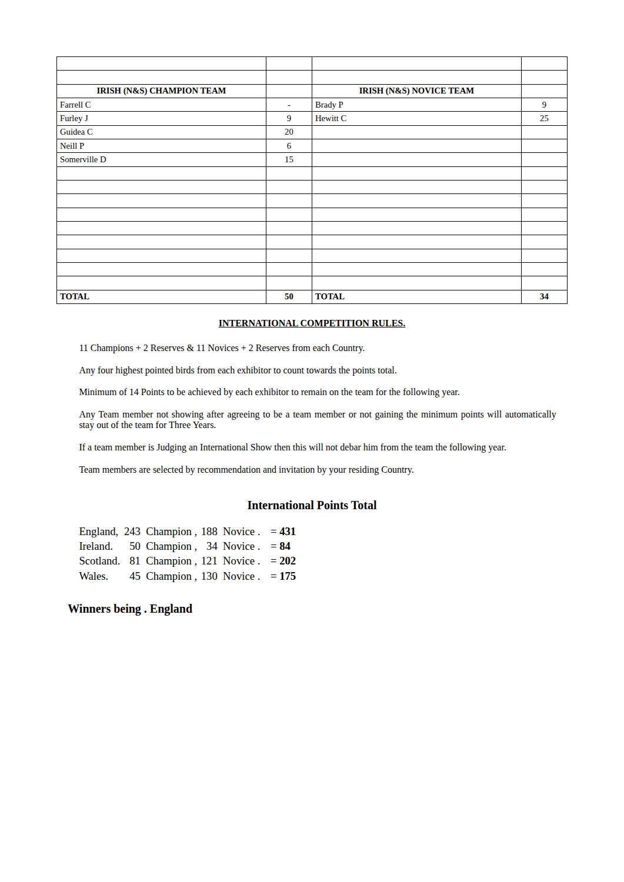| IRISH (N&S) CHAMPION TEAM | | IRISH (N&S) NOVICE TEAM | |
| --- | --- | --- | --- |
| Farrell C | - | Brady P | 9 |
| Furley J | 9 | Hewitt C | 25 |
| Guidea C | 20 | | |
| Neill P | 6 | | |
| Somerville D | 15 | | |
| TOTAL | 50 | TOTAL | 34 |
INTERNATIONAL COMPETITION RULES.
11 Champions + 2 Reserves & 11 Novices + 2 Reserves from each Country.
Any four highest pointed birds from each exhibitor to count towards the points total.
Minimum of 14 Points to be achieved by each exhibitor to remain on the team for the following year.
Any Team member not showing after agreeing to be a team member or not gaining the minimum points will automatically stay out of the team for Three Years.
If a team member is Judging an International Show then this will not debar him from the team the following year.
Team members are selected by recommendation and invitation by your residing Country.
International Points Total
| England, | 243 | Champion , | 188 | Novice . | = 431 |
| Ireland. | 50 | Champion , | 34 | Novice . | = 84 |
| Scotland. | 81 | Champion , | 121 | Novice . | = 202 |
| Wales. | 45 | Champion , | 130 | Novice . | = 175 |
Winners being . England